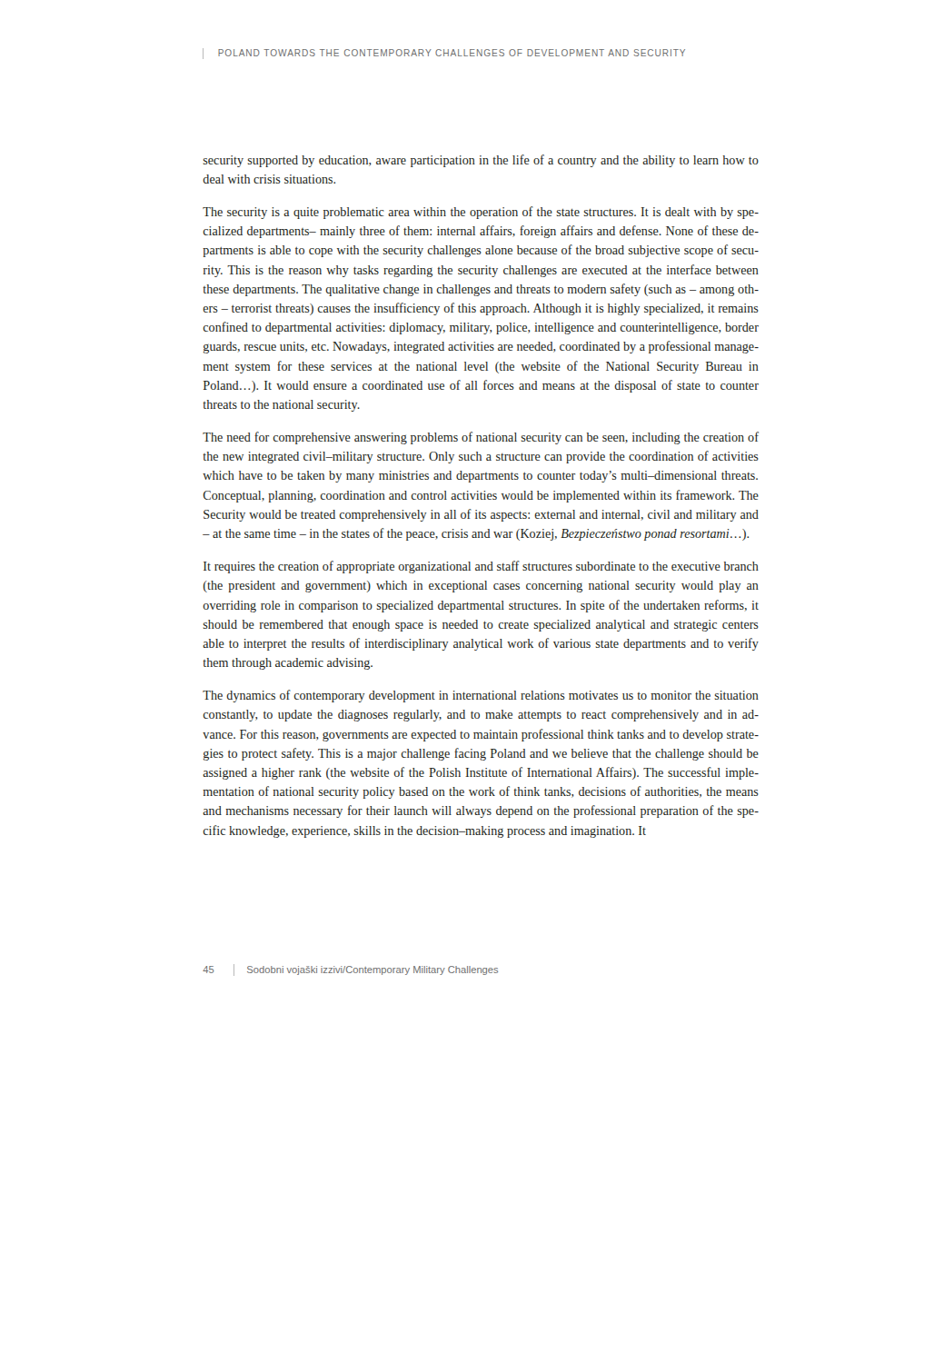Poland towards the contemporary challenges of development and security
security supported by education, aware participation in the life of a country and the ability to learn how to deal with crisis situations.
The security is a quite problematic area within the operation of the state structures. It is dealt with by specialized departments– mainly three of them: internal affairs, foreign affairs and defense. None of these departments is able to cope with the security challenges alone because of the broad subjective scope of security. This is the reason why tasks regarding the security challenges are executed at the interface between these departments. The qualitative change in challenges and threats to modern safety (such as – among others – terrorist threats) causes the insufficiency of this approach. Although it is highly specialized, it remains confined to departmental activities: diplomacy, military, police, intelligence and counterintelligence, border guards, rescue units, etc. Nowadays, integrated activities are needed, coordinated by a professional management system for these services at the national level (the website of the National Security Bureau in Poland…). It would ensure a coordinated use of all forces and means at the disposal of state to counter threats to the national security.
The need for comprehensive answering problems of national security can be seen, including the creation of the new integrated civil–military structure. Only such a structure can provide the coordination of activities which have to be taken by many ministries and departments to counter today’s multi–dimensional threats. Conceptual, planning, coordination and control activities would be implemented within its framework. The Security would be treated comprehensively in all of its aspects: external and internal, civil and military and – at the same time – in the states of the peace, crisis and war (Koziej, Bezpieczeństwo ponad resortami…).
It requires the creation of appropriate organizational and staff structures subordinate to the executive branch (the president and government) which in exceptional cases concerning national security would play an overriding role in comparison to specialized departmental structures. In spite of the undertaken reforms, it should be remembered that enough space is needed to create specialized analytical and strategic centers able to interpret the results of interdisciplinary analytical work of various state departments and to verify them through academic advising.
The dynamics of contemporary development in international relations motivates us to monitor the situation constantly, to update the diagnoses regularly, and to make attempts to react comprehensively and in advance. For this reason, governments are expected to maintain professional think tanks and to develop strategies to protect safety. This is a major challenge facing Poland and we believe that the challenge should be assigned a higher rank (the website of the Polish Institute of International Affairs). The successful implementation of national security policy based on the work of think tanks, decisions of authorities, the means and mechanisms necessary for their launch will always depend on the professional preparation of the specific knowledge, experience, skills in the decision–making process and imagination. It
45 Sodobni vojaški izzivi/Contemporary Military Challenges